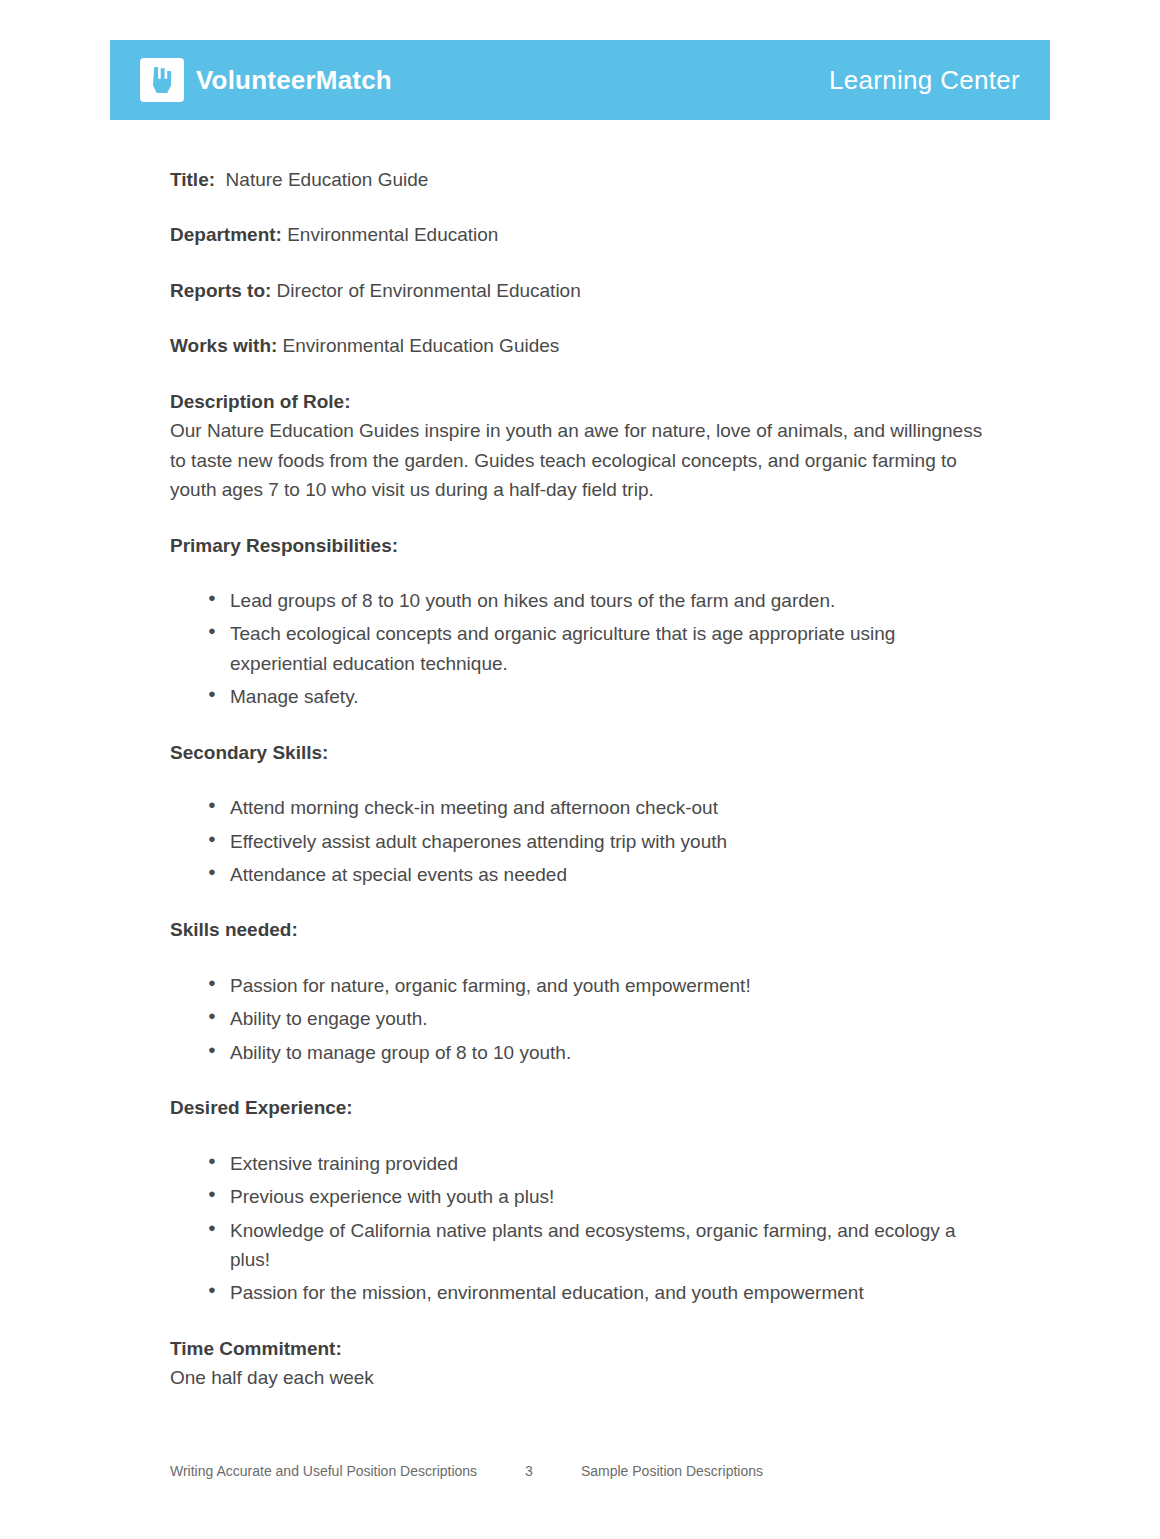VolunteerMatch
Learning Center
Title: Nature Education Guide
Department: Environmental Education
Reports to: Director of Environmental Education
Works with: Environmental Education Guides
Description of Role:
Our Nature Education Guides inspire in youth an awe for nature, love of animals, and willingness to taste new foods from the garden. Guides teach ecological concepts, and organic farming to youth ages 7 to 10 who visit us during a half-day field trip.
Primary Responsibilities:
Lead groups of 8 to 10 youth on hikes and tours of the farm and garden.
Teach ecological concepts and organic agriculture that is age appropriate using experiential education technique.
Manage safety.
Secondary Skills:
Attend morning check-in meeting and afternoon check-out
Effectively assist adult chaperones attending trip with youth
Attendance at special events as needed
Skills needed:
Passion for nature, organic farming, and youth empowerment!
Ability to engage youth.
Ability to manage group of 8 to 10 youth.
Desired Experience:
Extensive training provided
Previous experience with youth a plus!
Knowledge of California native plants and ecosystems, organic farming, and ecology a plus!
Passion for the mission, environmental education, and youth empowerment
Time Commitment:
One half day each week
Writing Accurate and Useful Position Descriptions 3 Sample Position Descriptions